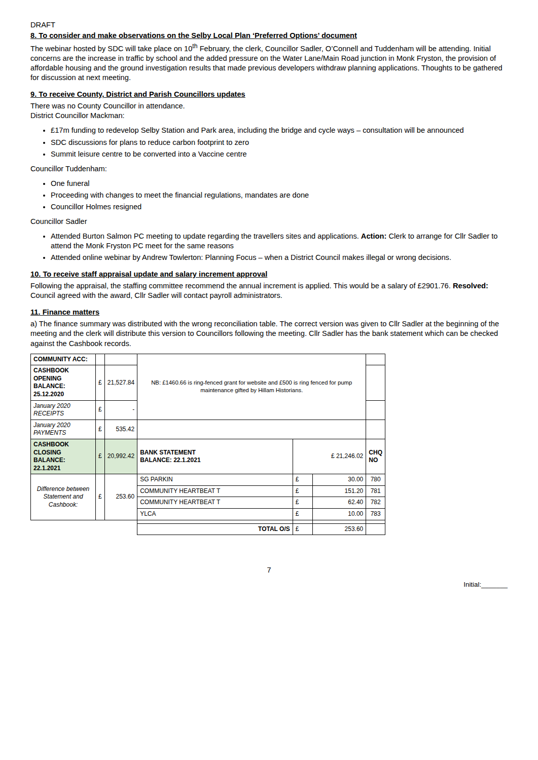DRAFT
8. To consider and make observations on the Selby Local Plan ‘Preferred Options’ document
The webinar hosted by SDC will take place on 10th February, the clerk, Councillor Sadler, O’Connell and Tuddenham will be attending. Initial concerns are the increase in traffic by school and the added pressure on the Water Lane/Main Road junction in Monk Fryston, the provision of affordable housing and the ground investigation results that made previous developers withdraw planning applications. Thoughts to be gathered for discussion at next meeting.
9. To receive County, District and Parish Councillors updates
There was no County Councillor in attendance.
District Councillor Mackman:
£17m funding to redevelop Selby Station and Park area, including the bridge and cycle ways – consultation will be announced
SDC discussions for plans to reduce carbon footprint to zero
Summit leisure centre to be converted into a Vaccine centre
Councillor Tuddenham:
One funeral
Proceeding with changes to meet the financial regulations, mandates are done
Councillor Holmes resigned
Councillor Sadler
Attended Burton Salmon PC meeting to update regarding the travellers sites and applications. Action: Clerk to arrange for Cllr Sadler to attend the Monk Fryston PC meet for the same reasons
Attended online webinar by Andrew Towlerton: Planning Focus – when a District Council makes illegal or wrong decisions.
10. To receive staff appraisal update and salary increment approval
Following the appraisal, the staffing committee recommend the annual increment is applied. This would be a salary of £2901.76. Resolved: Council agreed with the award, Cllr Sadler will contact payroll administrators.
11. Finance matters
a) The finance summary was distributed with the wrong reconciliation table. The correct version was given to Cllr Sadler at the beginning of the meeting and the clerk will distribute this version to Councillors following the meeting. Cllr Sadler has the bank statement which can be checked against the Cashbook records.
| COMMUNITY ACC: | | | NB: £1460.66 is ring-fenced grant for website and £500 is ring fenced for pump maintenance gifted by Hillam Historians. | |
| CASHBOOK OPENING BALANCE: 25.12.2020 | £ | 21,527.84 | |
| January 2020 RECEIPTS | £ | - | |
| January 2020 PAYMENTS | £ | 535.42 | | |
| CASHBOOK CLOSING BALANCE: 22.1.2021 | £ | 20,992.42 | BANK STATEMENT BALANCE: 22.1.2021 | £ 21,246.02 | CHQ NO |
| Difference between Statement and Cashbook: | £ | 253.60 | SG PARKIN | £ | 30.00 | 780 |
| COMMUNITY HEARTBEAT T | £ | 151.20 | 781 |
| COMMUNITY HEARTBEAT T | £ | 62.40 | 782 |
| YLCA | £ | 10.00 | 783 |
| | | | TOTAL O/S | £ | 253.60 | |
7
Initial:_______